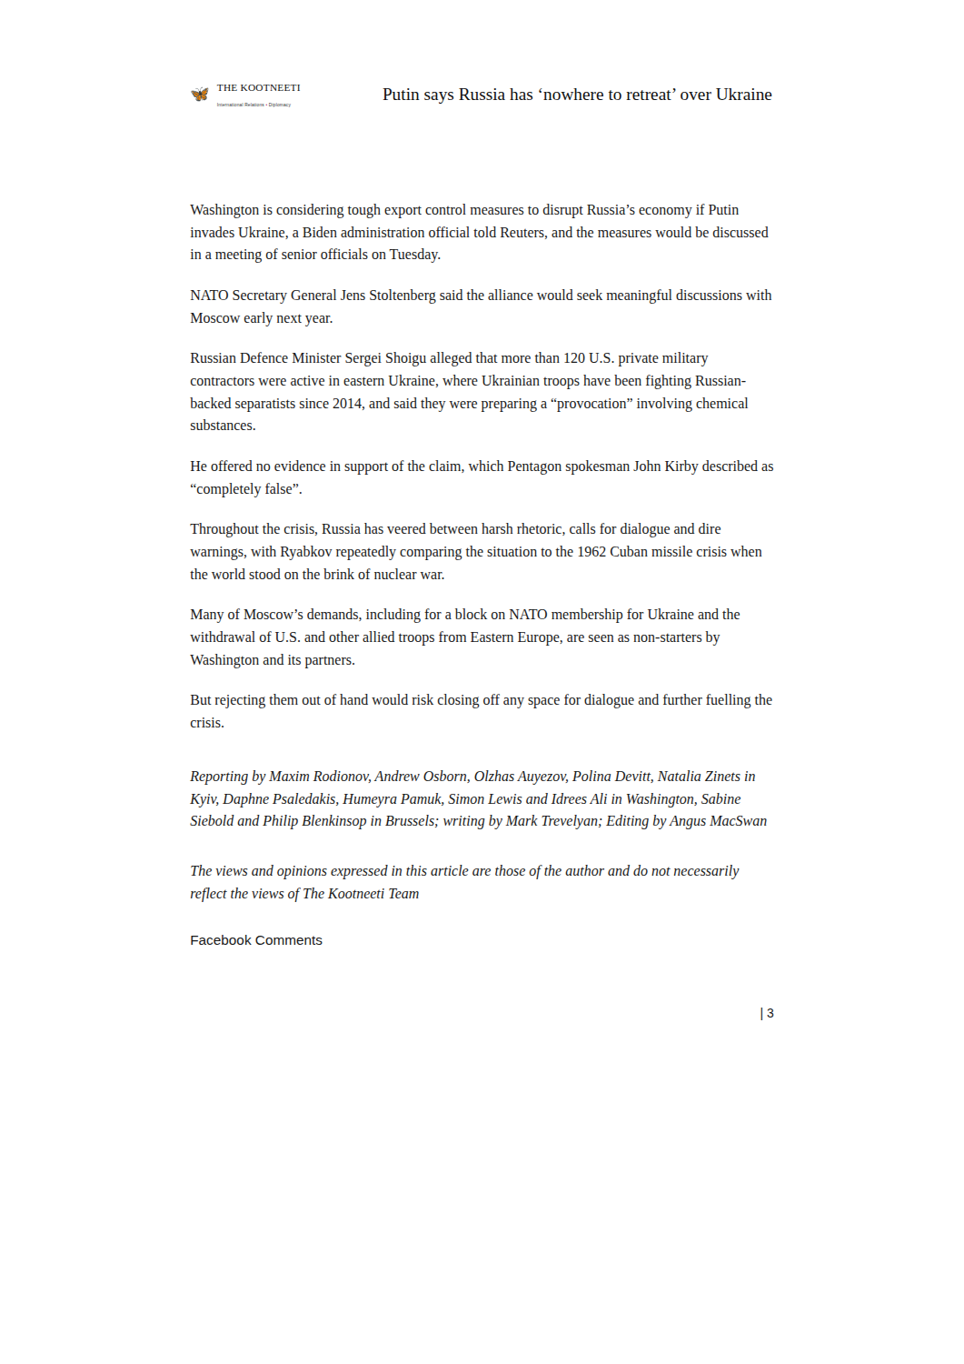🦋 The Kootneeti
International Relations • Diplomacy
Putin says Russia has ‘nowhere to retreat’ over Ukraine
Washington is considering tough export control measures to disrupt Russia’s economy if Putin invades Ukraine, a Biden administration official told Reuters, and the measures would be discussed in a meeting of senior officials on Tuesday.
NATO Secretary General Jens Stoltenberg said the alliance would seek meaningful discussions with Moscow early next year.
Russian Defence Minister Sergei Shoigu alleged that more than 120 U.S. private military contractors were active in eastern Ukraine, where Ukrainian troops have been fighting Russian-backed separatists since 2014, and said they were preparing a “provocation” involving chemical substances.
He offered no evidence in support of the claim, which Pentagon spokesman John Kirby described as “completely false”.
Throughout the crisis, Russia has veered between harsh rhetoric, calls for dialogue and dire warnings, with Ryabkov repeatedly comparing the situation to the 1962 Cuban missile crisis when the world stood on the brink of nuclear war.
Many of Moscow’s demands, including for a block on NATO membership for Ukraine and the withdrawal of U.S. and other allied troops from Eastern Europe, are seen as non-starters by Washington and its partners.
But rejecting them out of hand would risk closing off any space for dialogue and further fuelling the crisis.
Reporting by Maxim Rodionov, Andrew Osborn, Olzhas Auyezov, Polina Devitt, Natalia Zinets in Kyiv, Daphne Psaledakis, Humeyra Pamuk, Simon Lewis and Idrees Ali in Washington, Sabine Siebold and Philip Blenkinsop in Brussels; writing by Mark Trevelyan; Editing by Angus MacSwan
The views and opinions expressed in this article are those of the author and do not necessarily reflect the views of The Kootneeti Team
Facebook Comments
| 3